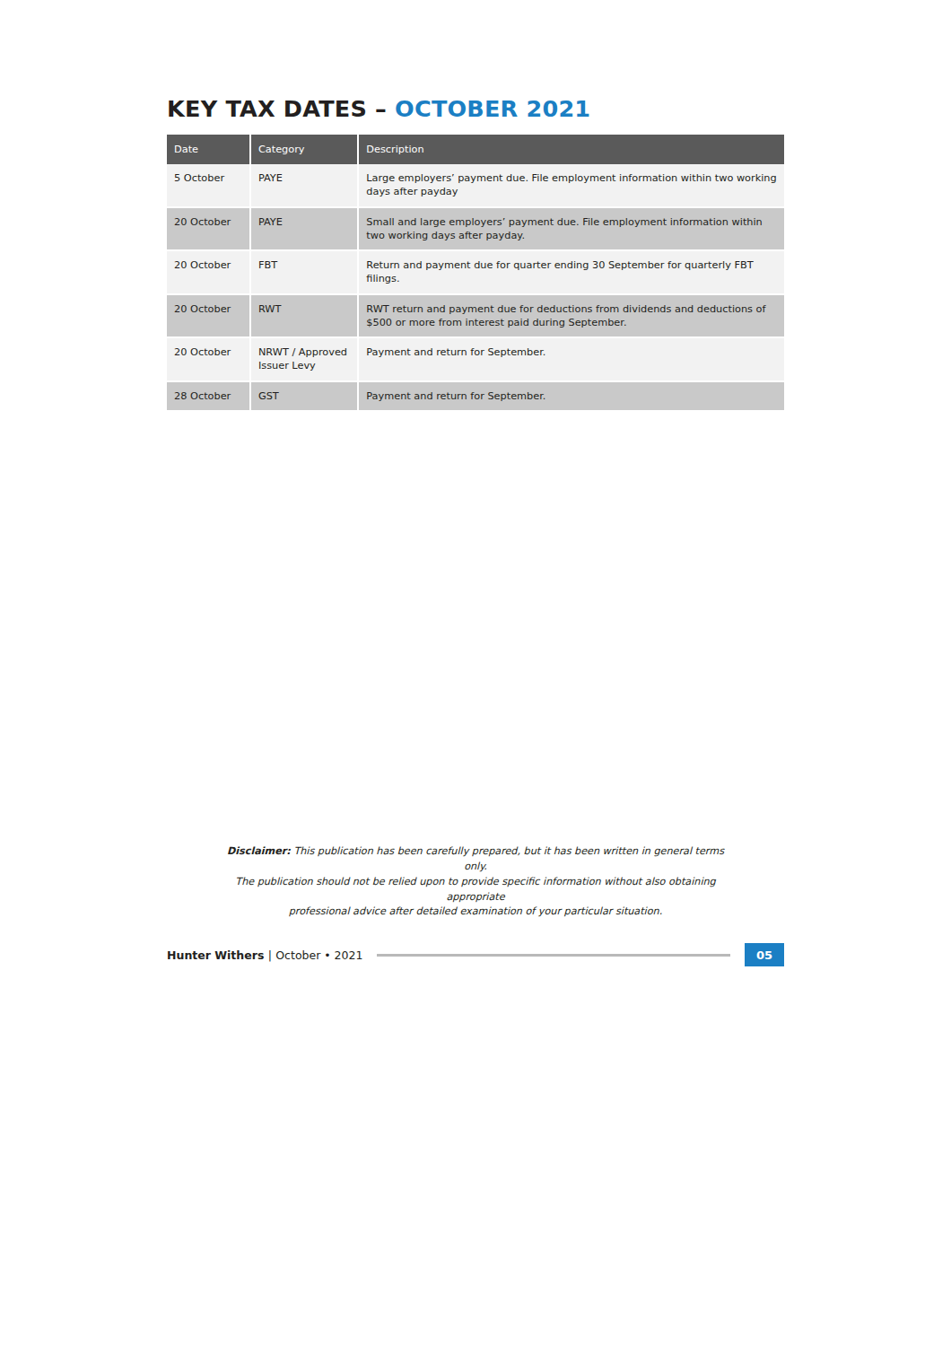KEY TAX DATES – OCTOBER 2021
| Date | Category | Description |
| --- | --- | --- |
| 5 October | PAYE | Large employers’ payment due. File employment information within two working days after payday |
| 20 October | PAYE | Small and large employers’ payment due. File employment information within two working days after payday. |
| 20 October | FBT | Return and payment due for quarter ending 30 September for quarterly FBT filings. |
| 20 October | RWT | RWT return and payment due for deductions from dividends and deductions of $500 or more from interest paid during September. |
| 20 October | NRWT / Approved Issuer Levy | Payment and return for September. |
| 28 October | GST | Payment and return for September. |
Disclaimer: This publication has been carefully prepared, but it has been written in general terms only.
The publication should not be relied upon to provide specific information without also obtaining appropriate
professional advice after detailed examination of your particular situation.
Hunter Withers | October • 2021
05